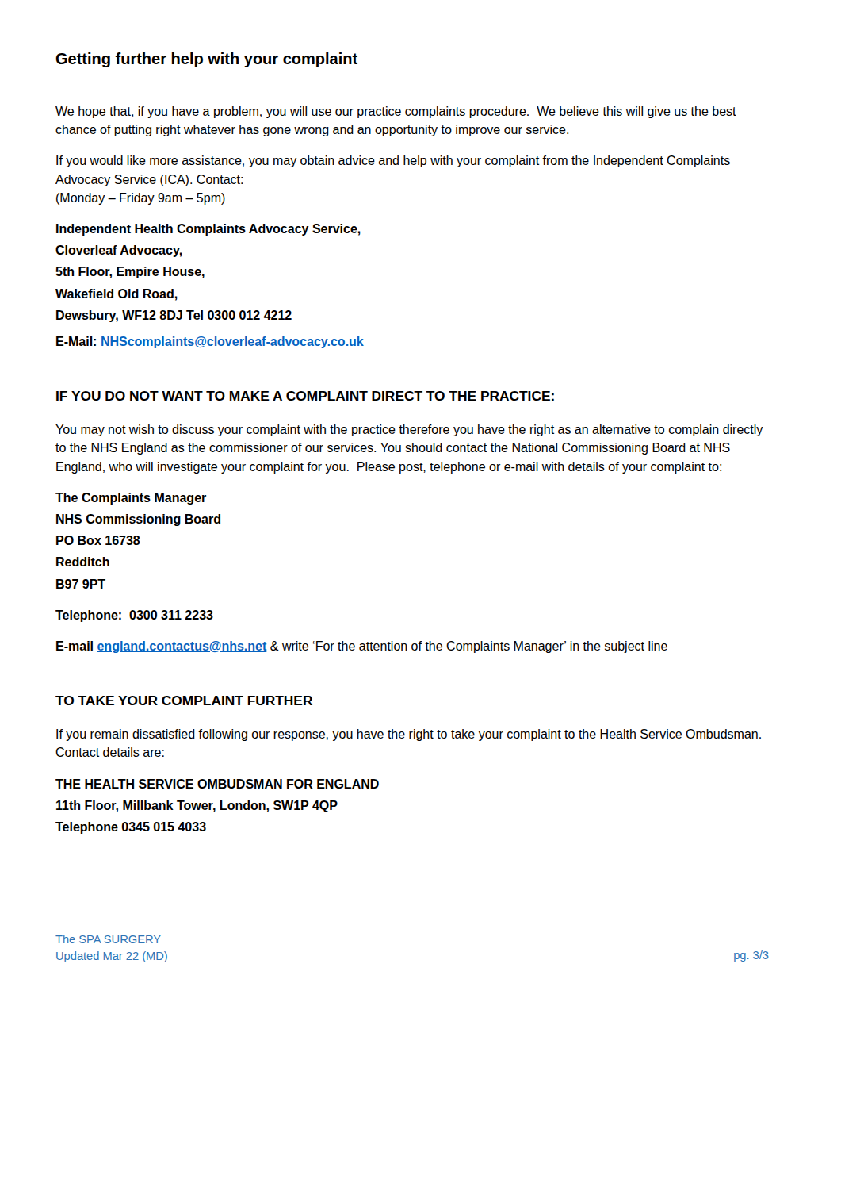Getting further help with your complaint
We hope that, if you have a problem, you will use our practice complaints procedure. We believe this will give us the best chance of putting right whatever has gone wrong and an opportunity to improve our service.
If you would like more assistance, you may obtain advice and help with your complaint from the Independent Complaints Advocacy Service (ICA). Contact:
(Monday – Friday 9am – 5pm)
Independent Health Complaints Advocacy Service,
Cloverleaf Advocacy,
5th Floor, Empire House,
Wakefield Old Road,
Dewsbury, WF12 8DJ Tel 0300 012 4212
E-Mail: NHScomplaints@cloverleaf-advocacy.co.uk
IF YOU DO NOT WANT TO MAKE A COMPLAINT DIRECT TO THE PRACTICE:
You may not wish to discuss your complaint with the practice therefore you have the right as an alternative to complain directly to the NHS England as the commissioner of our services. You should contact the National Commissioning Board at NHS England, who will investigate your complaint for you. Please post, telephone or e-mail with details of your complaint to:
The Complaints Manager
NHS Commissioning Board
PO Box 16738
Redditch
B97 9PT
Telephone: 0300 311 2233
E-mail england.contactus@nhs.net & write ‘For the attention of the Complaints Manager’ in the subject line
TO TAKE YOUR COMPLAINT FURTHER
If you remain dissatisfied following our response, you have the right to take your complaint to the Health Service Ombudsman. Contact details are:
THE HEALTH SERVICE OMBUDSMAN FOR ENGLAND
11th Floor, Millbank Tower, London, SW1P 4QP
Telephone 0345 015 4033
The SPA SURGERY
Updated Mar 22 (MD)
pg. 3/3